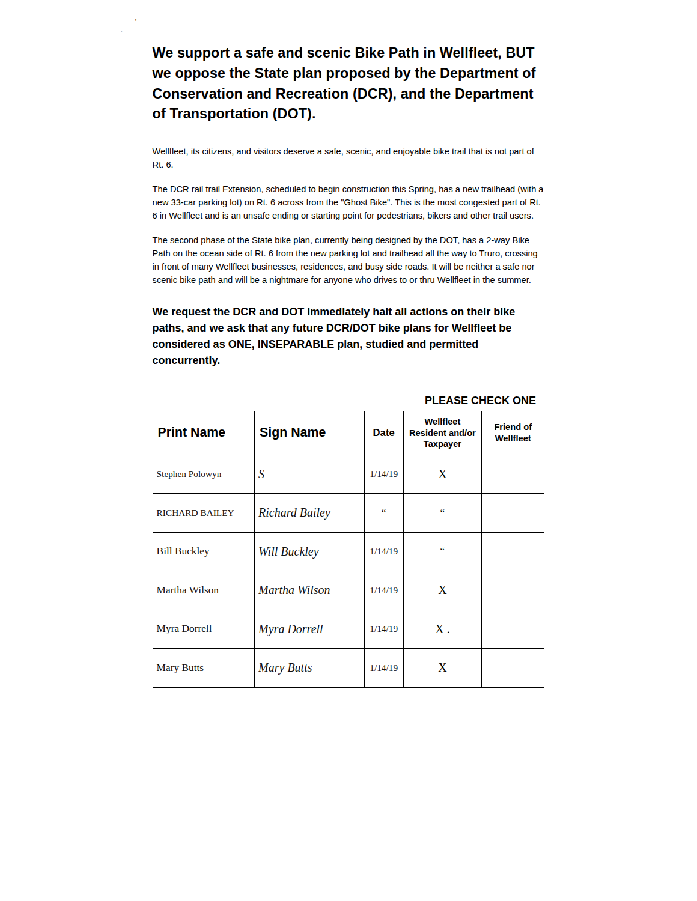'
.
We support a safe and scenic Bike Path in Wellfleet, BUT we oppose the State plan proposed by the Department of Conservation and Recreation (DCR), and the Department of Transportation (DOT).
Wellfleet, its citizens, and visitors deserve a safe, scenic, and enjoyable bike trail that is not part of Rt. 6.
The DCR rail trail Extension, scheduled to begin construction this Spring, has a new trailhead (with a new 33-car parking lot) on Rt. 6 across from the "Ghost Bike". This is the most congested part of Rt. 6 in Wellfleet and is an unsafe ending or starting point for pedestrians, bikers and other trail users.
The second phase of the State bike plan, currently being designed by the DOT, has a 2-way Bike Path on the ocean side of Rt. 6 from the new parking lot and trailhead all the way to Truro, crossing in front of many Wellfleet businesses, residences, and busy side roads. It will be neither a safe nor scenic bike path and will be a nightmare for anyone who drives to or thru Wellfleet in the summer.
We request the DCR and DOT immediately halt all actions on their bike paths, and we ask that any future DCR/DOT bike plans for Wellfleet be considered as ONE, INSEPARABLE plan, studied and permitted concurrently.
PLEASE CHECK ONE
| Print Name | Sign Name | Date | Wellfleet Resident and/or Taxpayer | Friend of Wellfleet |
| --- | --- | --- | --- | --- |
| Stephen Polowyn | S—— | 1/14/19 | X | |
| RICHARD BAILEY | Richard Bailey | “ | “ | |
| Bill Buckley | Will Buckley | 1/14/19 | “ | |
| Martha Wilson | Martha Wilson | 1/14/19 | X | |
| Myra Dorrell | Myra Dorrell | 1/14/19 | X | |
| Mary Butts | Mary Butts | 1/14/19 | X | |